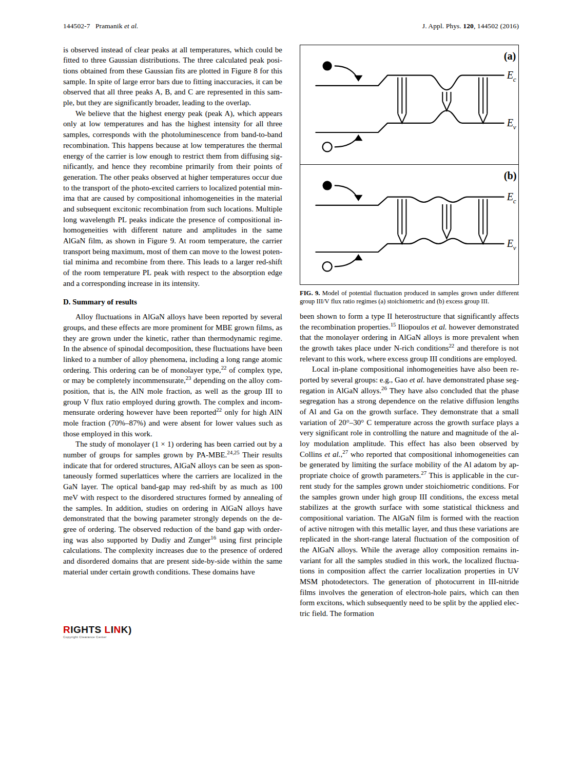144502-7 Pramanik et al.
J. Appl. Phys. 120, 144502 (2016)
is observed instead of clear peaks at all temperatures, which could be fitted to three Gaussian distributions. The three calculated peak positions obtained from these Gaussian fits are plotted in Figure 8 for this sample. In spite of large error bars due to fitting inaccuracies, it can be observed that all three peaks A, B, and C are represented in this sample, but they are significantly broader, leading to the overlap.
We believe that the highest energy peak (peak A), which appears only at low temperatures and has the highest intensity for all three samples, corresponds with the photoluminescence from band-to-band recombination. This happens because at low temperatures the thermal energy of the carrier is low enough to restrict them from diffusing significantly, and hence they recombine primarily from their points of generation. The other peaks observed at higher temperatures occur due to the transport of the photo-excited carriers to localized potential minima that are caused by compositional inhomogeneities in the material and subsequent excitonic recombination from such locations. Multiple long wavelength PL peaks indicate the presence of compositional inhomogeneities with different nature and amplitudes in the same AlGaN film, as shown in Figure 9. At room temperature, the carrier transport being maximum, most of them can move to the lowest potential minima and recombine from there. This leads to a larger red-shift of the room temperature PL peak with respect to the absorption edge and a corresponding increase in its intensity.
D. Summary of results
Alloy fluctuations in AlGaN alloys have been reported by several groups, and these effects are more prominent for MBE grown films, as they are grown under the kinetic, rather than thermodynamic regime. In the absence of spinodal decomposition, these fluctuations have been linked to a number of alloy phenomena, including a long range atomic ordering. This ordering can be of monolayer type,22 of complex type, or may be completely incommensurate,23 depending on the alloy composition, that is, the AlN mole fraction, as well as the group III to group V flux ratio employed during growth. The complex and incommensurate ordering however have been reported22 only for high AlN mole fraction (70%–87%) and were absent for lower values such as those employed in this work.
The study of monolayer (1 × 1) ordering has been carried out by a number of groups for samples grown by PA-MBE.24,25 Their results indicate that for ordered structures, AlGaN alloys can be seen as spontaneously formed superlattices where the carriers are localized in the GaN layer. The optical band-gap may red-shift by as much as 100 meV with respect to the disordered structures formed by annealing of the samples. In addition, studies on ordering in AlGaN alloys have demonstrated that the bowing parameter strongly depends on the degree of ordering. The observed reduction of the band gap with ordering was also supported by Dudiy and Zunger16 using first principle calculations. The complexity increases due to the presence of ordered and disordered domains that are present side-by-side within the same material under certain growth conditions. These domains have
E c E v (a)
E c E v (b)
FIG. 9. Model of potential fluctuation produced in samples grown under different group III/V flux ratio regimes (a) stoichiometric and (b) excess group III.
been shown to form a type II heterostructure that significantly affects the recombination properties.15 Iliopoulos et al. however demonstrated that the monolayer ordering in AlGaN alloys is more prevalent when the growth takes place under N-rich conditions22 and therefore is not relevant to this work, where excess group III conditions are employed.
Local in-plane compositional inhomogeneities have also been reported by several groups: e.g., Gao et al. have demonstrated phase segregation in AlGaN alloys.26 They have also concluded that the phase segregation has a strong dependence on the relative diffusion lengths of Al and Ga on the growth surface. They demonstrate that a small variation of 20°–30° C temperature across the growth surface plays a very significant role in controlling the nature and magnitude of the alloy modulation amplitude. This effect has also been observed by Collins et al.,27 who reported that compositional inhomogeneities can be generated by limiting the surface mobility of the Al adatom by appropriate choice of growth parameters.27 This is applicable in the current study for the samples grown under stoichiometric conditions. For the samples grown under high group III conditions, the excess metal stabilizes at the growth surface with some statistical thickness and compositional variation. The AlGaN film is formed with the reaction of active nitrogen with this metallic layer, and thus these variations are replicated in the short-range lateral fluctuation of the composition of the AlGaN alloys. While the average alloy composition remains invariant for all the samples studied in this work, the localized fluctuations in composition affect the carrier localization properties in UV MSM photodetectors. The generation of photocurrent in III-nitride films involves the generation of electron-hole pairs, which can then form excitons, which subsequently need to be split by the applied electric field. The formation
RIGHTS LINK)
Copyright Clearance Center